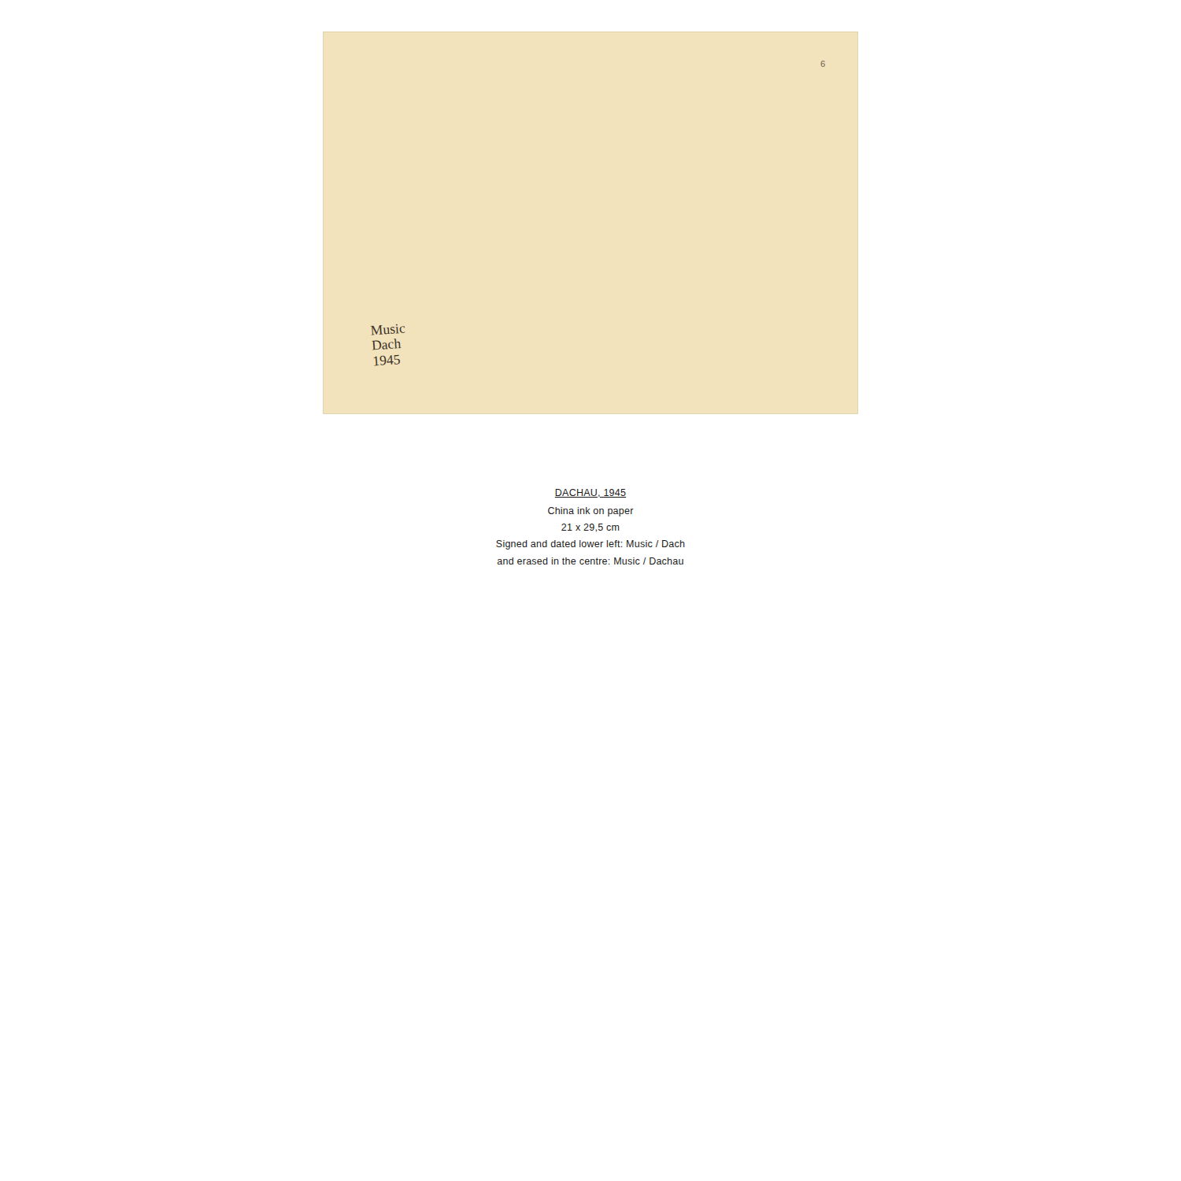6 Music
Dach
1945
DACHAU, 1945
China ink on paper
21 x 29,5 cm
Signed and dated lower left: Music / Dach
and erased in the centre: Music / Dachau